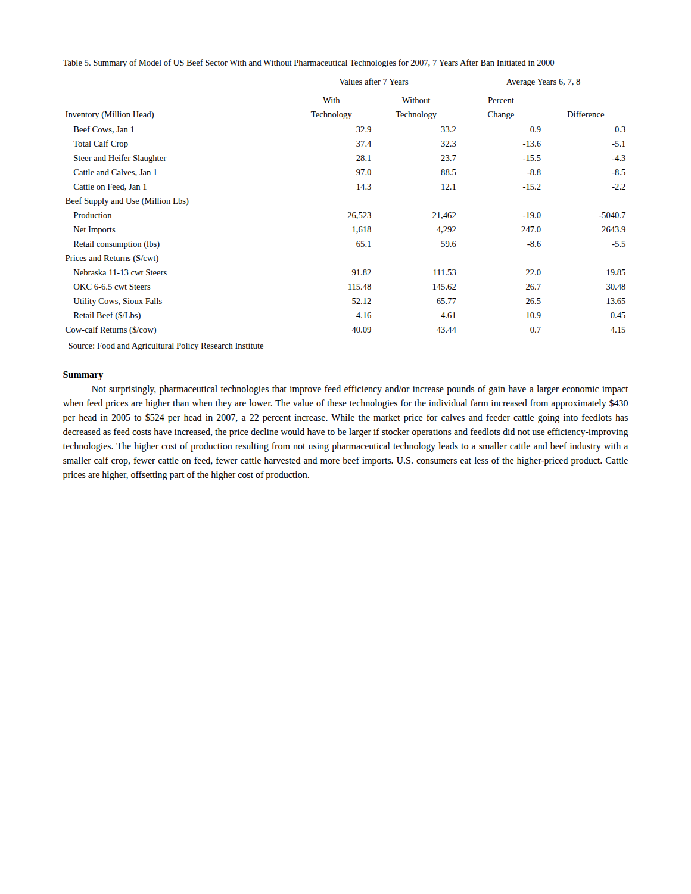Table 5. Summary of Model of US Beef Sector With and Without Pharmaceutical Technologies for 2007, 7 Years After Ban Initiated in 2000
| | Values after 7 Years | Average Years 6, 7, 8 |
| --- | --- | --- |
| | With | Without | Percent | |
| Inventory (Million Head) | Technology | Technology | Change | Difference |
| Beef Cows, Jan 1 | 32.9 | 33.2 | 0.9 | 0.3 |
| Total Calf Crop | 37.4 | 32.3 | -13.6 | -5.1 |
| Steer and Heifer Slaughter | 28.1 | 23.7 | -15.5 | -4.3 |
| Cattle and Calves, Jan 1 | 97.0 | 88.5 | -8.8 | -8.5 |
| Cattle on Feed, Jan 1 | 14.3 | 12.1 | -15.2 | -2.2 |
| Beef Supply and Use (Million Lbs) | | | | |
| Production | 26,523 | 21,462 | -19.0 | -5040.7 |
| Net Imports | 1,618 | 4,292 | 247.0 | 2643.9 |
| Retail consumption (lbs) | 65.1 | 59.6 | -8.6 | -5.5 |
| Prices and Returns (S/cwt) | | | | |
| Nebraska 11-13 cwt Steers | 91.82 | 111.53 | 22.0 | 19.85 |
| OKC 6-6.5 cwt Steers | 115.48 | 145.62 | 26.7 | 30.48 |
| Utility Cows, Sioux Falls | 52.12 | 65.77 | 26.5 | 13.65 |
| Retail Beef ($/Lbs) | 4.16 | 4.61 | 10.9 | 0.45 |
| Cow-calf Returns ($/cow) | 40.09 | 43.44 | 0.7 | 4.15 |
Source: Food and Agricultural Policy Research Institute
Summary
Not surprisingly, pharmaceutical technologies that improve feed efficiency and/or increase pounds of gain have a larger economic impact when feed prices are higher than when they are lower. The value of these technologies for the individual farm increased from approximately $430 per head in 2005 to $524 per head in 2007, a 22 percent increase. While the market price for calves and feeder cattle going into feedlots has decreased as feed costs have increased, the price decline would have to be larger if stocker operations and feedlots did not use efficiency-improving technologies. The higher cost of production resulting from not using pharmaceutical technology leads to a smaller cattle and beef industry with a smaller calf crop, fewer cattle on feed, fewer cattle harvested and more beef imports. U.S. consumers eat less of the higher-priced product. Cattle prices are higher, offsetting part of the higher cost of production.